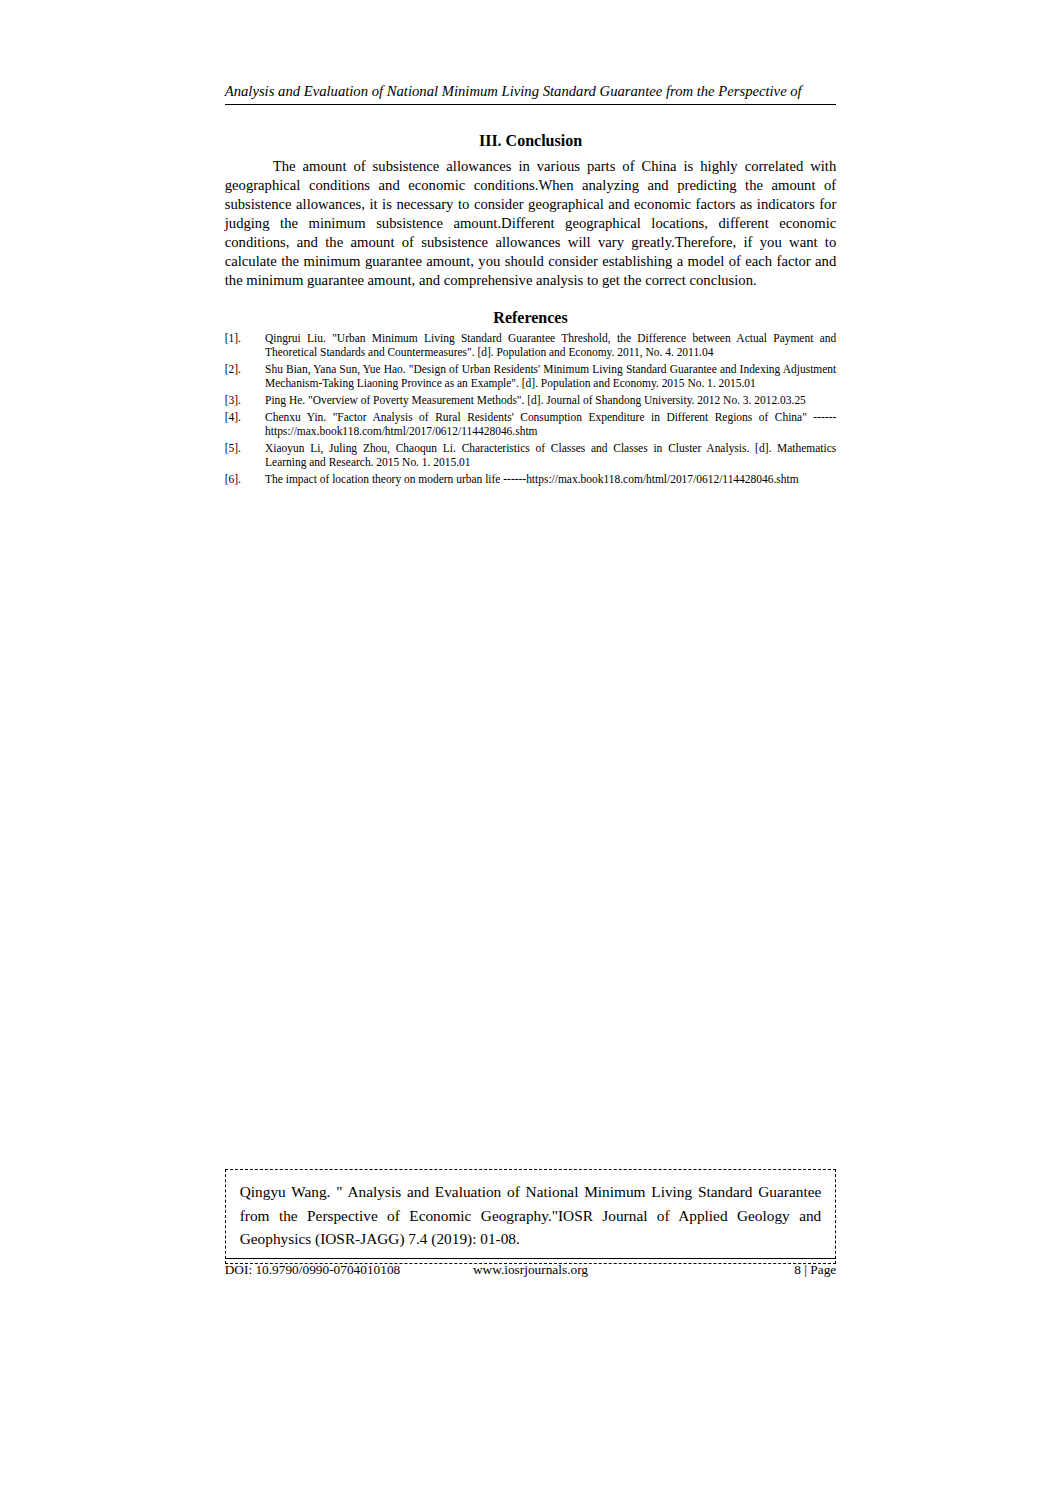Analysis and Evaluation of National Minimum Living Standard Guarantee from the Perspective of
III. Conclusion
The amount of subsistence allowances in various parts of China is highly correlated with geographical conditions and economic conditions.When analyzing and predicting the amount of subsistence allowances, it is necessary to consider geographical and economic factors as indicators for judging the minimum subsistence amount.Different geographical locations, different economic conditions, and the amount of subsistence allowances will vary greatly.Therefore, if you want to calculate the minimum guarantee amount, you should consider establishing a model of each factor and the minimum guarantee amount, and comprehensive analysis to get the correct conclusion.
References
[1]. Qingrui Liu. "Urban Minimum Living Standard Guarantee Threshold, the Difference between Actual Payment and Theoretical Standards and Countermeasures". [d]. Population and Economy. 2011, No. 4. 2011.04
[2]. Shu Bian, Yana Sun, Yue Hao. "Design of Urban Residents' Minimum Living Standard Guarantee and Indexing Adjustment Mechanism-Taking Liaoning Province as an Example". [d]. Population and Economy. 2015 No. 1. 2015.01
[3]. Ping He. "Overview of Poverty Measurement Methods". [d]. Journal of Shandong University. 2012 No. 3. 2012.03.25
[4]. Chenxu Yin. "Factor Analysis of Rural Residents' Consumption Expenditure in Different Regions of China" ------https://max.book118.com/html/2017/0612/114428046.shtm
[5]. Xiaoyun Li, Juling Zhou, Chaoqun Li. Characteristics of Classes and Classes in Cluster Analysis. [d]. Mathematics Learning and Research. 2015 No. 1. 2015.01
[6]. The impact of location theory on modern urban life ------https://max.book118.com/html/2017/0612/114428046.shtm
Qingyu Wang. " Analysis and Evaluation of National Minimum Living Standard Guarantee from the Perspective of Economic Geography."IOSR Journal of Applied Geology and Geophysics (IOSR-JAGG) 7.4 (2019): 01-08.
| DOI: 10.9790/0990-0704010108 | www.iosrjournals.org | 8 / Page |